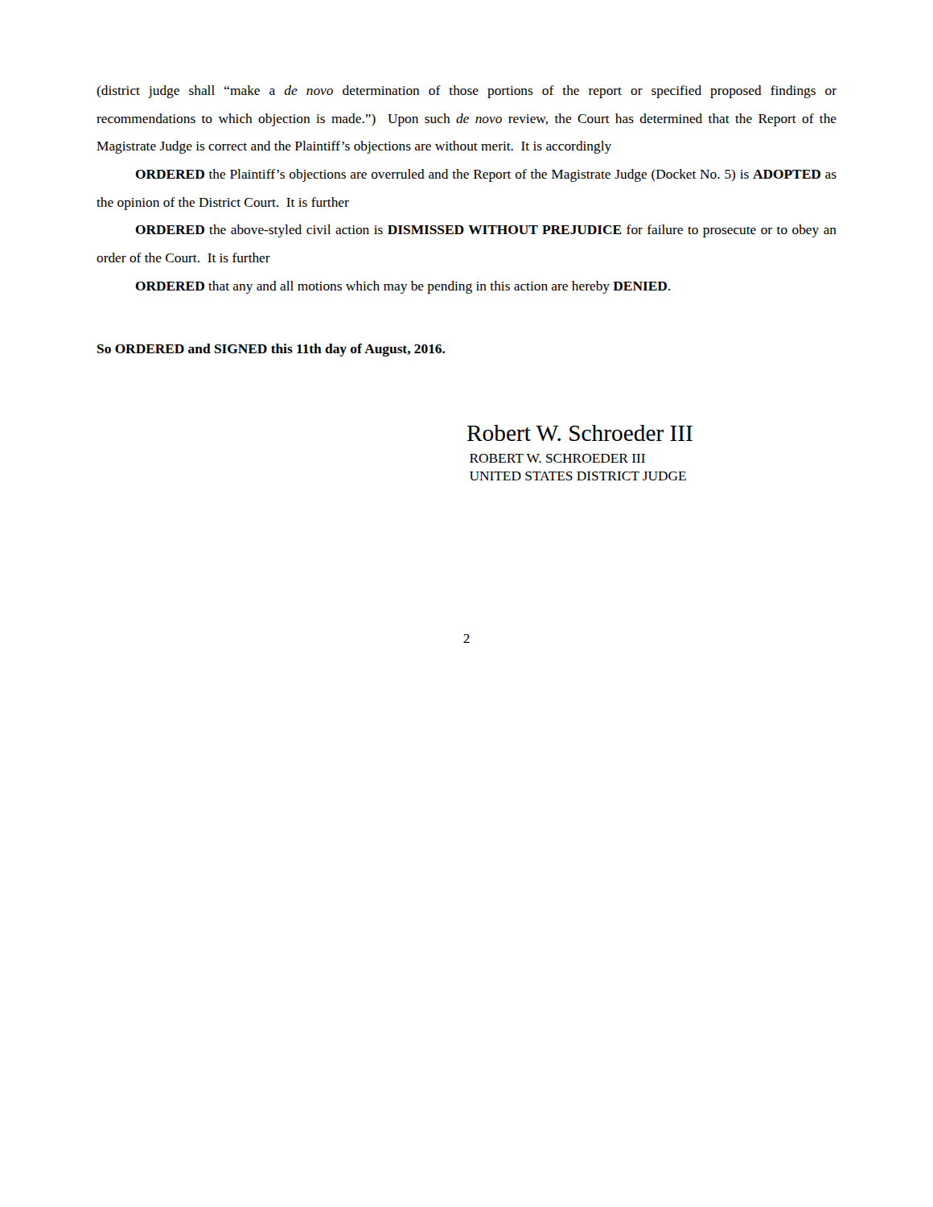(district judge shall “make a de novo determination of those portions of the report or specified proposed findings or recommendations to which objection is made.”) Upon such de novo review, the Court has determined that the Report of the Magistrate Judge is correct and the Plaintiff’s objections are without merit. It is accordingly
ORDERED the Plaintiff’s objections are overruled and the Report of the Magistrate Judge (Docket No. 5) is ADOPTED as the opinion of the District Court. It is further
ORDERED the above-styled civil action is DISMISSED WITHOUT PREJUDICE for failure to prosecute or to obey an order of the Court. It is further
ORDERED that any and all motions which may be pending in this action are hereby DENIED.
So ORDERED and SIGNED this 11th day of August, 2016.
Robert W. Schroeder III
ROBERT W. SCHROEDER III
UNITED STATES DISTRICT JUDGE
2